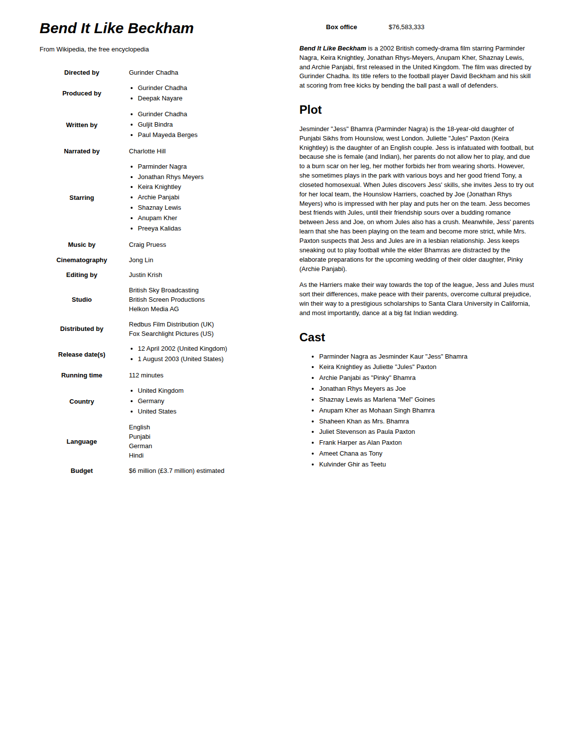Bend It Like Beckham
From Wikipedia, the free encyclopedia
| Directed by | Gurinder Chadha |
| Produced by | Gurinder Chadha Deepak Nayare |
| Written by | Gurinder Chadha Guljit Bindra Paul Mayeda Berges |
| Narrated by | Charlotte Hill |
| Starring | Parminder Nagra Jonathan Rhys Meyers Keira Knightley Archie Panjabi Shaznay Lewis Anupam Kher Preeya Kalidas |
| Music by | Craig Pruess |
| Cinematography | Jong Lin |
| Editing by | Justin Krish |
| Studio | British Sky Broadcasting British Screen Productions Helkon Media AG |
| Distributed by | Redbus Film Distribution (UK) Fox Searchlight Pictures (US) |
| Release date(s) | 12 April 2002 (United Kingdom) 1 August 2003 (United States) |
| Running time | 112 minutes |
| Country | United Kingdom Germany United States |
| Language | English Punjabi German Hindi |
| Budget | $6 million (£3.7 million) estimated |
| Box office | $76,583,333 |
Bend It Like Beckham is a 2002 British comedy-drama film starring Parminder Nagra, Keira Knightley, Jonathan Rhys-Meyers, Anupam Kher, Shaznay Lewis, and Archie Panjabi, first released in the United Kingdom. The film was directed by Gurinder Chadha. Its title refers to the football player David Beckham and his skill at scoring from free kicks by bending the ball past a wall of defenders.
Plot
Jesminder "Jess" Bhamra (Parminder Nagra) is the 18-year-old daughter of Punjabi Sikhs from Hounslow, west London. Juliette "Jules" Paxton (Keira Knightley) is the daughter of an English couple. Jess is infatuated with football, but because she is female (and Indian), her parents do not allow her to play, and due to a burn scar on her leg, her mother forbids her from wearing shorts. However, she sometimes plays in the park with various boys and her good friend Tony, a closeted homosexual. When Jules discovers Jess' skills, she invites Jess to try out for her local team, the Hounslow Harriers, coached by Joe (Jonathan Rhys Meyers) who is impressed with her play and puts her on the team. Jess becomes best friends with Jules, until their friendship sours over a budding romance between Jess and Joe, on whom Jules also has a crush. Meanwhile, Jess' parents learn that she has been playing on the team and become more strict, while Mrs. Paxton suspects that Jess and Jules are in a lesbian relationship. Jess keeps sneaking out to play football while the elder Bhamras are distracted by the elaborate preparations for the upcoming wedding of their older daughter, Pinky (Archie Panjabi).
As the Harriers make their way towards the top of the league, Jess and Jules must sort their differences, make peace with their parents, overcome cultural prejudice, win their way to a prestigious scholarships to Santa Clara University in California, and most importantly, dance at a big fat Indian wedding.
Cast
Parminder Nagra as Jesminder Kaur "Jess" Bhamra
Keira Knightley as Juliette "Jules" Paxton
Archie Panjabi as "Pinky" Bhamra
Jonathan Rhys Meyers as Joe
Shaznay Lewis as Marlena "Mel" Goines
Anupam Kher as Mohaan Singh Bhamra
Shaheen Khan as Mrs. Bhamra
Juliet Stevenson as Paula Paxton
Frank Harper as Alan Paxton
Ameet Chana as Tony
Kulvinder Ghir as Teetu